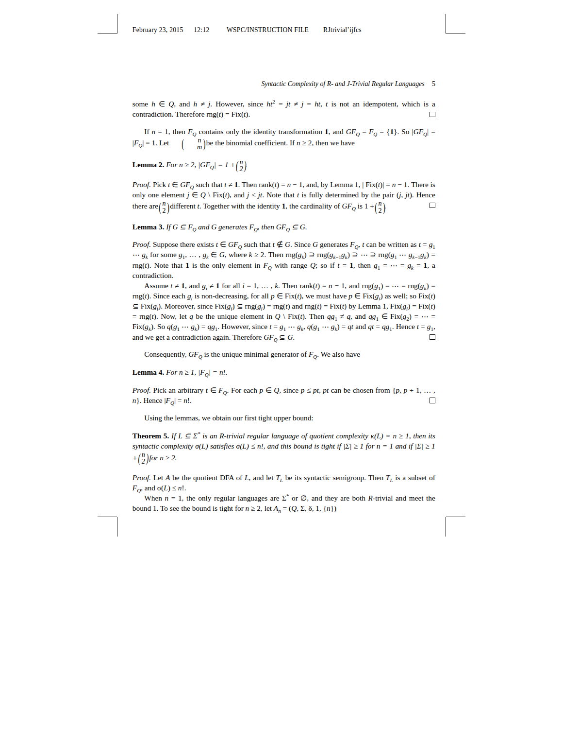February 23, 2015 12:12 WSPC/INSTRUCTION FILE RJtrivial’ijfcs
Syntactic Complexity of R- and J-Trivial Regular Languages 5
some h ∈ Q, and h ≠ j. However, since ht2 = jt ≠ j = ht, t is not an idempotent, which is a contradiction. Therefore rng(t) = Fix(t).
If n = 1, then FQ contains only the identity transformation 1, and GFQ = FQ = {1}. So |GFQ| = |FQ| = 1. Let (nm) be the binomial coefficient. If n ≥ 2, then we have
Lemma 2. For n ≥ 2, |GFQ| = 1 + (n 2).
Proof. Pick t ∈ GFQ such that t ≠ 1. Then rank(t) = n − 1, and, by Lemma 1, | Fix(t)| = n − 1. There is only one element j ∈ Q \ Fix(t), and j < jt. Note that t is fully determined by the pair (j, jt). Hence there are (n 2) different t. Together with the identity 1, the cardinality of GFQ is 1 + (n 2).
Lemma 3. If G ⊆ FQ and G generates FQ, then GFQ ⊆ G.
Proof. Suppose there exists t ∈ GFQ such that t ∉ G. Since G generates FQ, t can be written as t = g1 ⋯ gk for some g1, … , gk ∈ G, where k ≥ 2. Then rng(gk) ⊇ rng(gk−1gk) ⊇ ⋯ ⊇ rng(g1 ⋯ gk−1gk) = rng(t). Note that 1 is the only element in FQ with range Q; so if t = 1, then g1 = ⋯ = gk = 1, a contradiction.
Assume t ≠ 1, and gi ≠ 1 for all i = 1, … , k. Then rank(t) = n − 1, and rng(g1) = ⋯ = rng(gk) = rng(t). Since each gi is non-decreasing, for all p ∈ Fix(t), we must have p ∈ Fix(gi) as well; so Fix(t) ⊆ Fix(gi). Moreover, since Fix(gi) ⊆ rng(gi) = rng(t) and rng(t) = Fix(t) by Lemma 1, Fix(gi) = Fix(t) = rng(t). Now, let q be the unique element in Q \ Fix(t). Then qg1 ≠ q, and qg1 ∈ Fix(g2) = ⋯ = Fix(gk). So q(g1 ⋯ gk) = qg1. However, since t = g1 ⋯ gk, q(g1 ⋯ gk) = qt and qt = qg1. Hence t = g1, and we get a contradiction again. Therefore GFQ ⊆ G.
Consequently, GFQ is the unique minimal generator of FQ. We also have
Lemma 4. For n ≥ 1, |FQ| = n!.
Proof. Pick an arbitrary t ∈ FQ. For each p ∈ Q, since p ≤ pt, pt can be chosen from {p, p + 1, … , n}. Hence |FQ| = n!.
Using the lemmas, we obtain our first tight upper bound:
Theorem 5. If L ⊆ Σ* is an R-trivial regular language of quotient complexity κ(L) = n ≥ 1, then its syntactic complexity σ(L) satisfies σ(L) ≤ n!, and this bound is tight if |Σ| ≥ 1 for n = 1 and if |Σ| ≥ 1 + (n 2) for n ≥ 2.
Proof. Let A be the quotient DFA of L, and let TL be its syntactic semigroup. Then TL is a subset of FQ, and σ(L) ≤ n!.
When n = 1, the only regular languages are Σ* or ∅, and they are both R-trivial and meet the bound 1. To see the bound is tight for n ≥ 2, let An = (Q, Σ, δ, 1, {n})